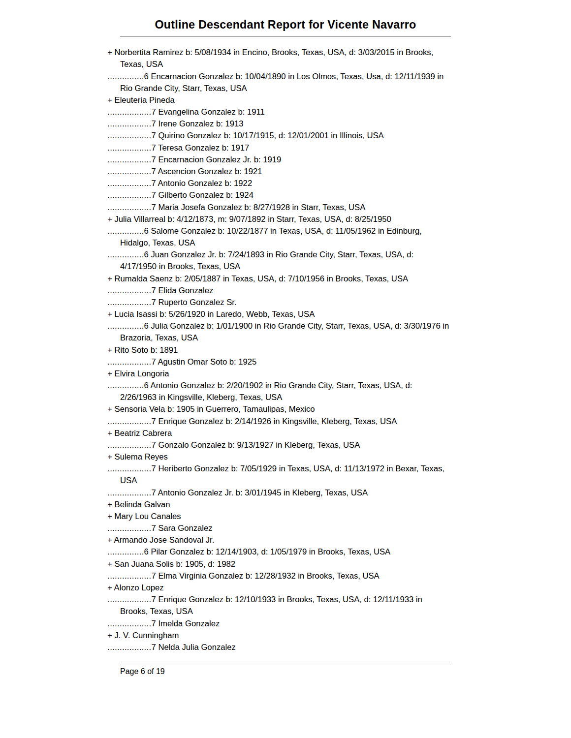Outline Descendant Report for Vicente Navarro
+ Norbertita Ramirez b: 5/08/1934 in Encino, Brooks, Texas, USA, d: 3/03/2015 in Brooks, Texas, USA
............... 6 Encarnacion Gonzalez b: 10/04/1890 in Los Olmos, Texas, Usa, d: 12/11/1939 in Rio Grande City, Starr, Texas, USA
+ Eleuteria Pineda
.................. 7 Evangelina Gonzalez b: 1911
.................. 7 Irene Gonzalez b: 1913
.................. 7 Quirino Gonzalez b: 10/17/1915, d: 12/01/2001 in Illinois, USA
.................. 7 Teresa Gonzalez b: 1917
.................. 7 Encarnacion Gonzalez Jr. b: 1919
.................. 7 Ascencion Gonzalez b: 1921
.................. 7 Antonio Gonzalez b: 1922
.................. 7 Gilberto Gonzalez b: 1924
.................. 7 Maria Josefa Gonzalez b: 8/27/1928 in Starr, Texas, USA
+ Julia Villarreal b: 4/12/1873, m: 9/07/1892 in Starr, Texas, USA, d: 8/25/1950
............... 6 Salome Gonzalez b: 10/22/1877 in Texas, USA, d: 11/05/1962 in Edinburg, Hidalgo, Texas, USA
............... 6 Juan Gonzalez Jr. b: 7/24/1893 in Rio Grande City, Starr, Texas, USA, d: 4/17/1950 in Brooks, Texas, USA
+ Rumalda Saenz b: 2/05/1887 in Texas, USA, d: 7/10/1956 in Brooks, Texas, USA
.................. 7 Elida Gonzalez
.................. 7 Ruperto Gonzalez Sr.
+ Lucia Isassi b: 5/26/1920 in Laredo, Webb, Texas, USA
............... 6 Julia Gonzalez b: 1/01/1900 in Rio Grande City, Starr, Texas, USA, d: 3/30/1976 in Brazoria, Texas, USA
+ Rito Soto b: 1891
.................. 7 Agustin Omar Soto b: 1925
+ Elvira Longoria
............... 6 Antonio Gonzalez b: 2/20/1902 in Rio Grande City, Starr, Texas, USA, d: 2/26/1963 in Kingsville, Kleberg, Texas, USA
+ Sensoria Vela b: 1905 in Guerrero, Tamaulipas, Mexico
.................. 7 Enrique Gonzalez b: 2/14/1926 in Kingsville, Kleberg, Texas, USA
+ Beatriz Cabrera
.................. 7 Gonzalo Gonzalez b: 9/13/1927 in Kleberg, Texas, USA
+ Sulema Reyes
.................. 7 Heriberto Gonzalez b: 7/05/1929 in Texas, USA, d: 11/13/1972 in Bexar, Texas, USA
.................. 7 Antonio Gonzalez Jr. b: 3/01/1945 in Kleberg, Texas, USA
+ Belinda Galvan
+ Mary Lou Canales
.................. 7 Sara Gonzalez
+ Armando Jose Sandoval Jr.
............... 6 Pilar Gonzalez b: 12/14/1903, d: 1/05/1979 in Brooks, Texas, USA
+ San Juana Solis b: 1905, d: 1982
.................. 7 Elma Virginia Gonzalez b: 12/28/1932 in Brooks, Texas, USA
+ Alonzo Lopez
.................. 7 Enrique Gonzalez b: 12/10/1933 in Brooks, Texas, USA, d: 12/11/1933 in Brooks, Texas, USA
.................. 7 Imelda Gonzalez
+ J. V. Cunningham
.................. 7 Nelda Julia Gonzalez
Page 6 of 19